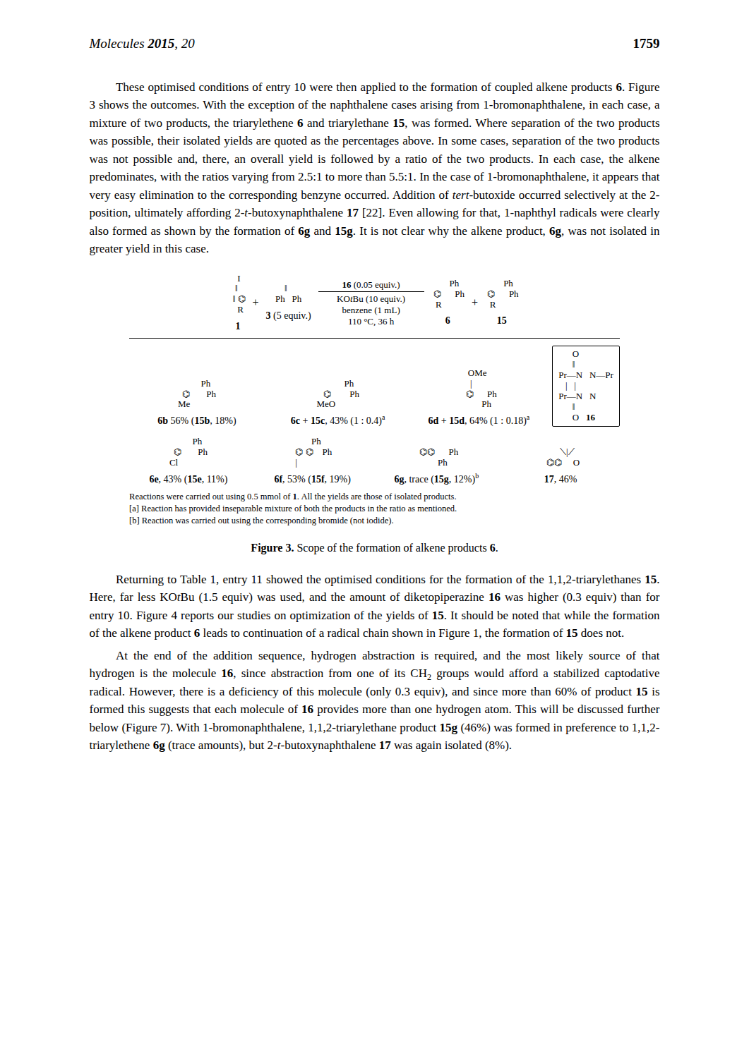Molecules 2015, 20
1759
These optimised conditions of entry 10 were then applied to the formation of coupled alkene products 6. Figure 3 shows the outcomes. With the exception of the naphthalene cases arising from 1-bromonaphthalene, in each case, a mixture of two products, the triarylethene 6 and triarylethane 15, was formed. Where separation of the two products was possible, their isolated yields are quoted as the percentages above. In some cases, separation of the two products was not possible and, there, an overall yield is followed by a ratio of the two products. In each case, the alkene predominates, with the ratios varying from 2.5:1 to more than 5.5:1. In the case of 1-bromonaphthalene, it appears that very easy elimination to the corresponding benzyne occurred. Addition of tert-butoxide occurred selectively at the 2-position, ultimately affording 2-t-butoxynaphthalene 17 [22]. Even allowing for that, 1-naphthyl radicals were clearly also formed as shown by the formation of 6g and 15g. It is not clear why the alkene product, 6g, was not isolated in greater yield in this case.
I ‖ ‖ ⌬ R
1
+
‖ Ph Ph
3 (5 equiv.)
16 (0.05 equiv.)
KOt Bu (10 equiv.) benzene (1 mL) 110 °C, 36 h
Ph ⌬ Ph R
6
+
Ph ⌬ Ph R
15
Ph ⌬ Ph Me
6b 56% (15b, 18%)
Ph ⌬ Ph MeO
6c + 15c, 43% (1 : 0.4)a
OMe | ⌬ Ph Ph
6d + 15d, 64% (1 : 0.18)a
O ‖ Pr—N N—Pr | | Pr—N N ‖ O 16
Ph ⌬ Ph Cl
6e, 43% (15e, 11%)
Ph ⌬ ⌬ Ph |
6f, 53% (15f, 19%)
⌬⌬ Ph Ph
6g, trace (15g, 12%)b
⟍|⟋ ⌬⌬ O
17, 46%
Reactions were carried out using 0.5 mmol of 1. All the yields are those of isolated products.
[a] Reaction has provided inseparable mixture of both the products in the ratio as mentioned.
[b] Reaction was carried out using the corresponding bromide (not iodide).
Figure 3. Scope of the formation of alkene products 6.
Returning to Table 1, entry 11 showed the optimised conditions for the formation of the 1,1,2-triarylethanes 15. Here, far less KOt Bu (1.5 equiv) was used, and the amount of diketopiperazine 16 was higher (0.3 equiv) than for entry 10. Figure 4 reports our studies on optimization of the yields of 15. It should be noted that while the formation of the alkene product 6 leads to continuation of a radical chain shown in Figure 1, the formation of 15 does not.
At the end of the addition sequence, hydrogen abstraction is required, and the most likely source of that hydrogen is the molecule 16, since abstraction from one of its CH2 groups would afford a stabilized captodative radical. However, there is a deficiency of this molecule (only 0.3 equiv), and since more than 60% of product 15 is formed this suggests that each molecule of 16 provides more than one hydrogen atom. This will be discussed further below (Figure 7). With 1-bromonaphthalene, 1,1,2-triarylethane product 15g (46%) was formed in preference to 1,1,2-triarylethene 6g (trace amounts), but 2-t-butoxynaphthalene 17 was again isolated (8%).